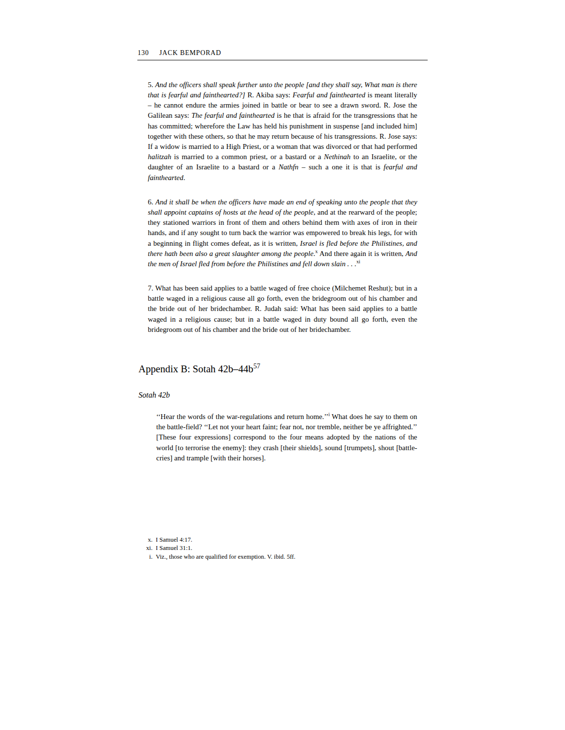130 JACK BEMPORAD
5. And the officers shall speak further unto the people [and they shall say, What man is there that is fearful and fainthearted?] R. Akiba says: Fearful and fainthearted is meant literally – he cannot endure the armies joined in battle or bear to see a drawn sword. R. Jose the Galilean says: The fearful and fainthearted is he that is afraid for the transgressions that he has committed; wherefore the Law has held his punishment in suspense [and included him] together with these others, so that he may return because of his transgressions. R. Jose says: If a widow is married to a High Priest, or a woman that was divorced or that had performed halitzah is married to a common priest, or a bastard or a Nethinah to an Israelite, or the daughter of an Israelite to a bastard or a Nathfn – such a one it is that is fearful and fainthearted.
6. And it shall be when the officers have made an end of speaking unto the people that they shall appoint captains of hosts at the head of the people, and at the rearward of the people; they stationed warriors in front of them and others behind them with axes of iron in their hands, and if any sought to turn back the warrior was empowered to break his legs, for with a beginning in flight comes defeat, as it is written, Israel is fled before the Philistines, and there hath been also a great slaughter among the people.x And there again it is written, And the men of Israel fled from before the Philistines and fell down slain . . .xi
7. What has been said applies to a battle waged of free choice (Milchemet Reshut); but in a battle waged in a religious cause all go forth, even the bridegroom out of his chamber and the bride out of her bridechamber. R. Judah said: What has been said applies to a battle waged in a religious cause; but in a battle waged in duty bound all go forth, even the bridegroom out of his chamber and the bride out of her bridechamber.
Appendix B: Sotah 42b–44b57
Sotah 42b
‘‘Hear the words of the war-regulations and return home.’’i What does he say to them on the battle-field? ‘‘Let not your heart faint; fear not, nor tremble, neither be ye affrighted.’’ [These four expressions] correspond to the four means adopted by the nations of the world [to terrorise the enemy]: they crash [their shields], sound [trumpets], shout [battle-cries] and trample [with their horses].
x. I Samuel 4:17.
xi. I Samuel 31:1.
i. Viz., those who are qualified for exemption. V. ibid. 5ff.